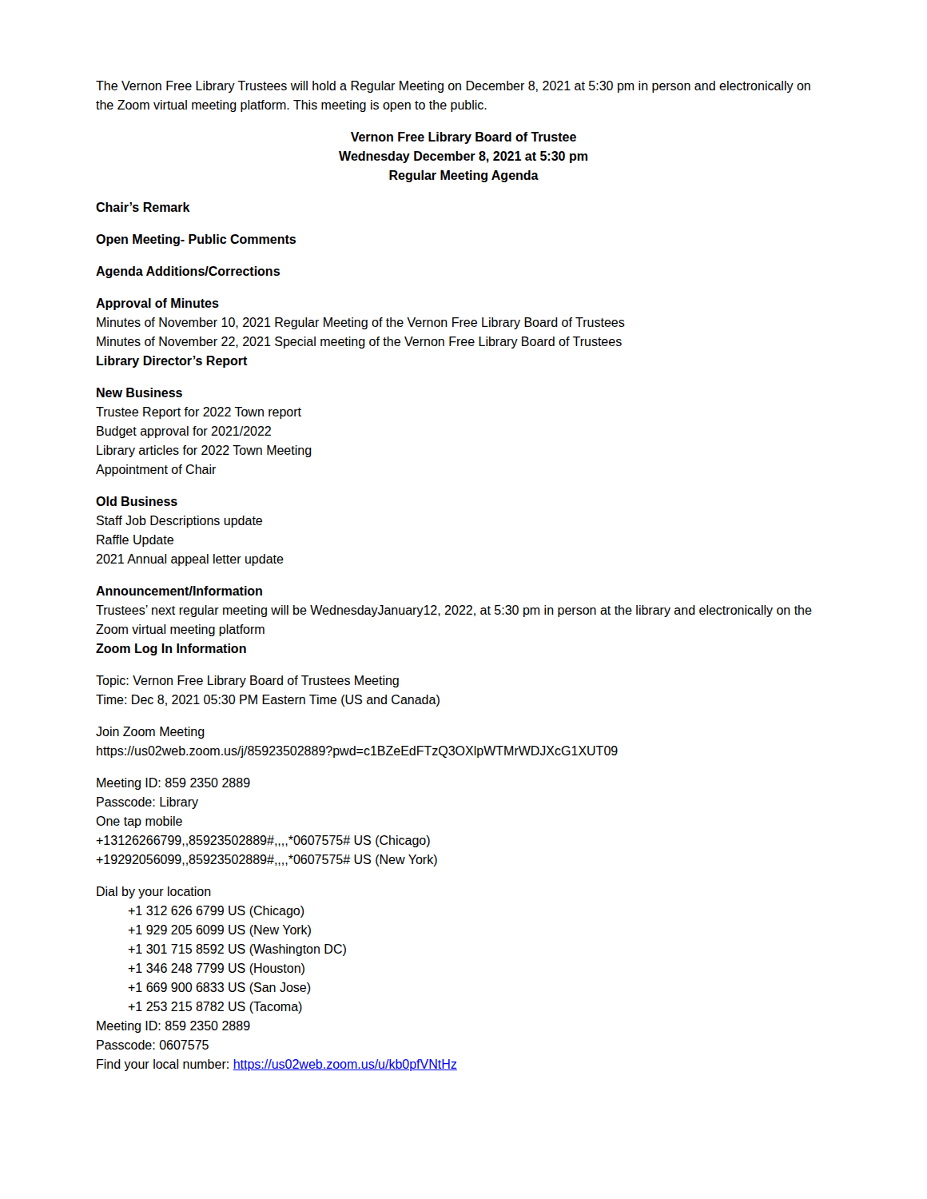The Vernon Free Library Trustees will hold a Regular Meeting on December 8, 2021 at 5:30 pm in person and electronically on the Zoom virtual meeting platform. This meeting is open to the public.
Vernon Free Library Board of Trustee
Wednesday December 8, 2021 at 5:30 pm
Regular Meeting Agenda
Chair’s Remark
Open Meeting- Public Comments
Agenda Additions/Corrections
Approval of Minutes
Minutes of November 10, 2021 Regular Meeting of the Vernon Free Library Board of Trustees
Minutes of November 22, 2021 Special meeting of the Vernon Free Library Board of Trustees
Library Director’s Report
New Business
Trustee Report for 2022 Town report
Budget approval for 2021/2022
Library articles for 2022 Town Meeting
Appointment of Chair
Old Business
Staff Job Descriptions update
Raffle Update
2021 Annual appeal letter update
Announcement/Information
Trustees’ next regular meeting will be WednesdayJanuary12, 2022, at 5:30 pm in person at the library and electronically on the Zoom virtual meeting platform
Zoom Log In Information
Topic: Vernon Free Library Board of Trustees Meeting
Time: Dec 8, 2021 05:30 PM Eastern Time (US and Canada)
Join Zoom Meeting
https://us02web.zoom.us/j/85923502889?pwd=c1BZeEdFTzQ3OXlpWTMrWDJXcG1XUT09
Meeting ID: 859 2350 2889
Passcode: Library
One tap mobile
+13126266799,,85923502889#,,,,*0607575# US (Chicago)
+19292056099,,85923502889#,,,,*0607575# US (New York)
Dial by your location
+1 312 626 6799 US (Chicago)
+1 929 205 6099 US (New York)
+1 301 715 8592 US (Washington DC)
+1 346 248 7799 US (Houston)
+1 669 900 6833 US (San Jose)
+1 253 215 8782 US (Tacoma)
Meeting ID: 859 2350 2889
Passcode: 0607575
Find your local number: https://us02web.zoom.us/u/kb0pfVNtHz